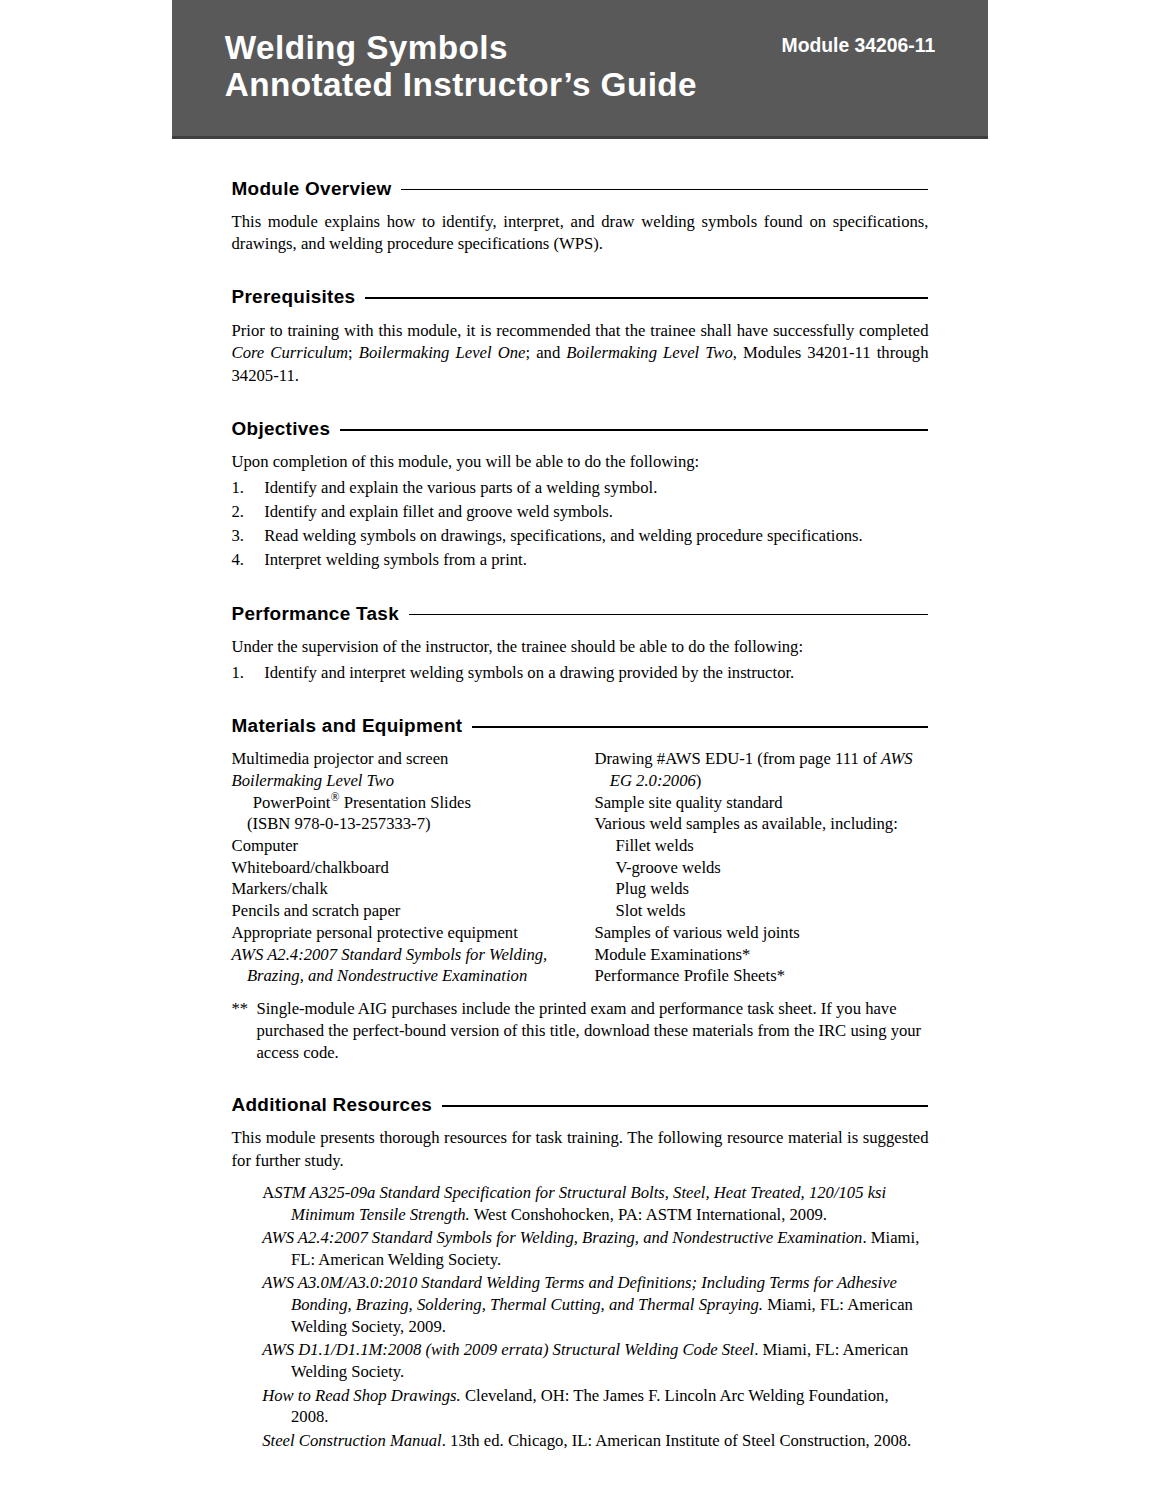Module 34206-11
Welding Symbols
Annotated Instructor’s Guide
Module Overview
This module explains how to identify, interpret, and draw welding symbols found on specifications, drawings, and welding procedure specifications (WPS).
Prerequisites
Prior to training with this module, it is recommended that the trainee shall have successfully completed Core Curriculum; Boilermaking Level One; and Boilermaking Level Two, Modules 34201-11 through 34205-11.
Objectives
Upon completion of this module, you will be able to do the following:
Identify and explain the various parts of a welding symbol.
Identify and explain fillet and groove weld symbols.
Read welding symbols on drawings, specifications, and welding procedure specifications.
Interpret welding symbols from a print.
Performance Task
Under the supervision of the instructor, the trainee should be able to do the following:
Identify and interpret welding symbols on a drawing provided by the instructor.
Materials and Equipment
Multimedia projector and screen
Boilermaking Level Two
PowerPoint® Presentation Slides
(ISBN 978-0-13-257333-7)
Computer
Whiteboard/chalkboard
Markers/chalk
Pencils and scratch paper
Appropriate personal protective equipment
AWS A2.4:2007 Standard Symbols for Welding,
Brazing, and Nondestructive Examination
Drawing #AWS EDU-1 (from page 111 of AWS
EG 2.0:2006)
Sample site quality standard
Various weld samples as available, including:
Fillet welds
V-groove welds
Plug welds
Slot welds
Samples of various weld joints
Module Examinations*
Performance Profile Sheets*
**Single-module AIG purchases include the printed exam and performance task sheet. If you have purchased the perfect-bound version of this title, download these materials from the IRC using your access code.
Additional Resources
This module presents thorough resources for task training. The following resource material is suggested for further study.
ASTM A325-09a Standard Specification for Structural Bolts, Steel, Heat Treated, 120/105 ksi Minimum Tensile Strength. West Conshohocken, PA: ASTM International, 2009.
AWS A2.4:2007 Standard Symbols for Welding, Brazing, and Nondestructive Examination. Miami, FL: American Welding Society.
AWS A3.0M/A3.0:2010 Standard Welding Terms and Definitions; Including Terms for Adhesive Bonding, Brazing, Soldering, Thermal Cutting, and Thermal Spraying. Miami, FL: American Welding Society, 2009.
AWS D1.1/D1.1M:2008 (with 2009 errata) Structural Welding Code Steel. Miami, FL: American Welding Society.
How to Read Shop Drawings. Cleveland, OH: The James F. Lincoln Arc Welding Foundation, 2008.
Steel Construction Manual. 13th ed. Chicago, IL: American Institute of Steel Construction, 2008.